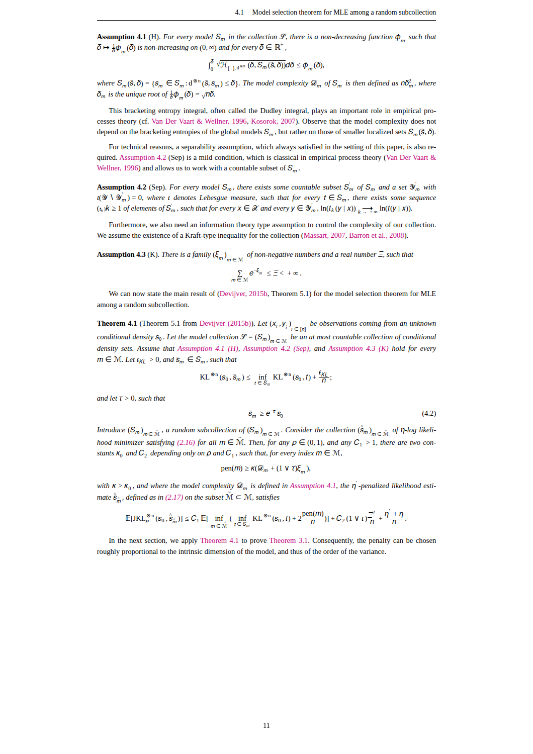4.1 Model selection theorem for MLE among a random subcollection
Assumption 4.1 (H). For every model Sm in the collection 𝒮, there is a non-decreasing function ϕm such that δ↦1δϕm(δ) is non-increasing on (0,∞) and for every δ∈ℝ+,
∫0δ ℋ[.],d⊗n(δ,Sm(s~,δ)) dδ ≤ ϕm(δ),
where Sm(s~,δ)={sm∈Sm:d⊗n(s~,sm)≤δ}. The model complexity 𝒟m of Sm is then defined as nδm2, where δm is the unique root of 1δϕm(δ)=nδ.
This bracketing entropy integral, often called the Dudley integral, plays an important role in empirical processes theory (cf. Van Der Vaart & Wellner, 1996, Kosorok, 2007). Observe that the model complexity does not depend on the bracketing entropies of the global models Sm, but rather on those of smaller localized sets Sm(s~,δ).
For technical reasons, a separability assumption, which always satisfied in the setting of this paper, is also required. Assumption 4.2 (Sep) is a mild condition, which is classical in empirical process theory (Van Der Vaart & Wellner, 1996) and allows us to work with a countable subset of Sm.
Assumption 4.2 (Sep). For every model Sm, there exists some countable subset Sm′ of Sm and a set 𝒴m′ with ι(𝒴∖𝒴m′)=0, where ι denotes Lebesgue measure, such that for every t∈Sm, there exists some sequence (tk)k≥1 of elements of Sm′, such that for every x∈𝒳 and every y∈𝒴m′, ln(tk(y|x))⟶k→+∞ln(t(y|x)).
Furthermore, we also need an information theory type assumption to control the complexity of our collection. We assume the existence of a Kraft-type inequality for the collection (Massart, 2007, Barron et al., 2008).
Assumption 4.3 (K). There is a family (ξm)m∈ℳ of non-negative numbers and a real number Ξ, such that
∑m∈ℳ e−ξm ≤Ξ<+∞.
We can now state the main result of (Devijver, 2015b, Theorem 5.1) for the model selection theorem for MLE among a random subcollection.
Theorem 4.1 (Theorem 5.1 from Devijver (2015b)). Let (xi,yi)i∈[n] be observations coming from an unknown conditional density s0. Let the model collection 𝒮=(Sm)m∈ℳ be an at most countable collection of conditional density sets. Assume that Assumption 4.1 (H), Assumption 4.2 (Sep), and Assumption 4.3 (K) hold for every m∈ℳ. Let ϵKL>0, and s¯m∈Sm, such that
KL⊗n (s0,s¯m) ≤ inft∈Sm KL⊗n (s0,t) + ϵKLn ;
and let τ>0, such that
s¯m ≥ e−τ s0 (4.2)
Introduce (Sm)m∈ℳ~, a random subcollection of (Sm)m∈ℳ. Consider the collection (s^m)m∈ℳ~ of η-log likelihood minimizer satisfying (2.16) for all m∈ℳ~. Then, for any ρ∈(0,1), and any C1>1, there are two constants κ0 and C2 depending only on ρ and C1, such that, for every index m∈ℳ,
pen(m) ≥ κ ( 𝒟m + (1∨τ) ξm ) ,
with κ>κ0, and where the model complexity 𝒟m is defined in Assumption 4.1, the η′-penalized likelihood estimate s^m^, defined as in (2.17) on the subset ℳ~⊂ℳ, satisfies
𝔼 [ JKLρ⊗n (s0,s^m^) ] ≤ C1 𝔼 [ infm∈ℳ~ ( inft∈Sm KL⊗n (s0,t) +2 pen(m)n ) ] + C2 (1∨τ) Ξ2n + η′+ηn .
In the next section, we apply Theorem 4.1 to prove Theorem 3.1. Consequently, the penalty can be chosen roughly proportional to the intrinsic dimension of the model, and thus of the order of the variance.
11